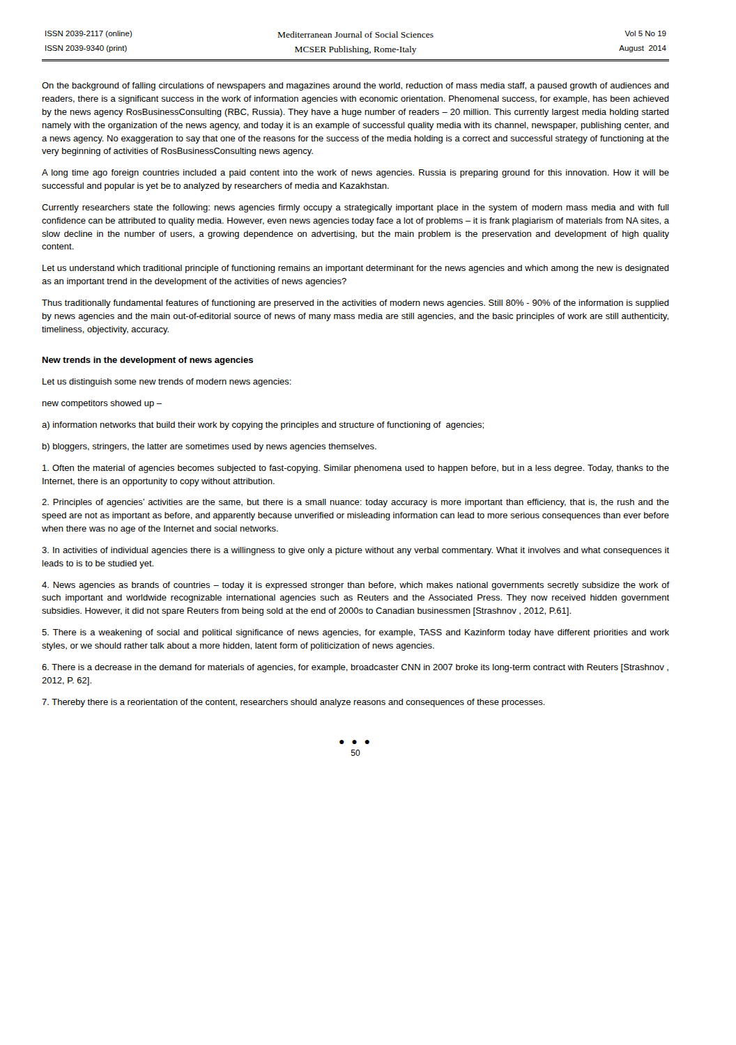| ISSN 2039-2117 (online) | Mediterranean Journal of Social Sciences | Vol 5 No 19 |
| ISSN 2039-9340 (print) | MCSER Publishing, Rome-Italy | August 2014 |
On the background of falling circulations of newspapers and magazines around the world, reduction of mass media staff, a paused growth of audiences and readers, there is a significant success in the work of information agencies with economic orientation. Phenomenal success, for example, has been achieved by the news agency RosBusinessConsulting (RBC, Russia). They have a huge number of readers – 20 million. This currently largest media holding started namely with the organization of the news agency, and today it is an example of successful quality media with its channel, newspaper, publishing center, and a news agency. No exaggeration to say that one of the reasons for the success of the media holding is a correct and successful strategy of functioning at the very beginning of activities of RosBusinessConsulting news agency.
A long time ago foreign countries included a paid content into the work of news agencies. Russia is preparing ground for this innovation. How it will be successful and popular is yet be to analyzed by researchers of media and Kazakhstan.
Currently researchers state the following: news agencies firmly occupy a strategically important place in the system of modern mass media and with full confidence can be attributed to quality media. However, even news agencies today face a lot of problems – it is frank plagiarism of materials from NA sites, a slow decline in the number of users, a growing dependence on advertising, but the main problem is the preservation and development of high quality content.
Let us understand which traditional principle of functioning remains an important determinant for the news agencies and which among the new is designated as an important trend in the development of the activities of news agencies?
Thus traditionally fundamental features of functioning are preserved in the activities of modern news agencies. Still 80% - 90% of the information is supplied by news agencies and the main out-of-editorial source of news of many mass media are still agencies, and the basic principles of work are still authenticity, timeliness, objectivity, accuracy.
New trends in the development of news agencies
Let us distinguish some new trends of modern news agencies:
new competitors showed up –
a) information networks that build their work by copying the principles and structure of functioning of agencies;
b) bloggers, stringers, the latter are sometimes used by news agencies themselves.
1. Often the material of agencies becomes subjected to fast-copying. Similar phenomena used to happen before, but in a less degree. Today, thanks to the Internet, there is an opportunity to copy without attribution.
2. Principles of agencies’ activities are the same, but there is a small nuance: today accuracy is more important than efficiency, that is, the rush and the speed are not as important as before, and apparently because unverified or misleading information can lead to more serious consequences than ever before when there was no age of the Internet and social networks.
3. In activities of individual agencies there is a willingness to give only a picture without any verbal commentary. What it involves and what consequences it leads to is to be studied yet.
4. News agencies as brands of countries – today it is expressed stronger than before, which makes national governments secretly subsidize the work of such important and worldwide recognizable international agencies such as Reuters and the Associated Press. They now received hidden government subsidies. However, it did not spare Reuters from being sold at the end of 2000s to Canadian businessmen [Strashnov , 2012, P.61].
5. There is a weakening of social and political significance of news agencies, for example, TASS and Kazinform today have different priorities and work styles, or we should rather talk about a more hidden, latent form of politicization of news agencies.
6. There is a decrease in the demand for materials of agencies, for example, broadcaster CNN in 2007 broke its long-term contract with Reuters [Strashnov , 2012, P. 62].
7. Thereby there is a reorientation of the content, researchers should analyze reasons and consequences of these processes.
● ● ●
50